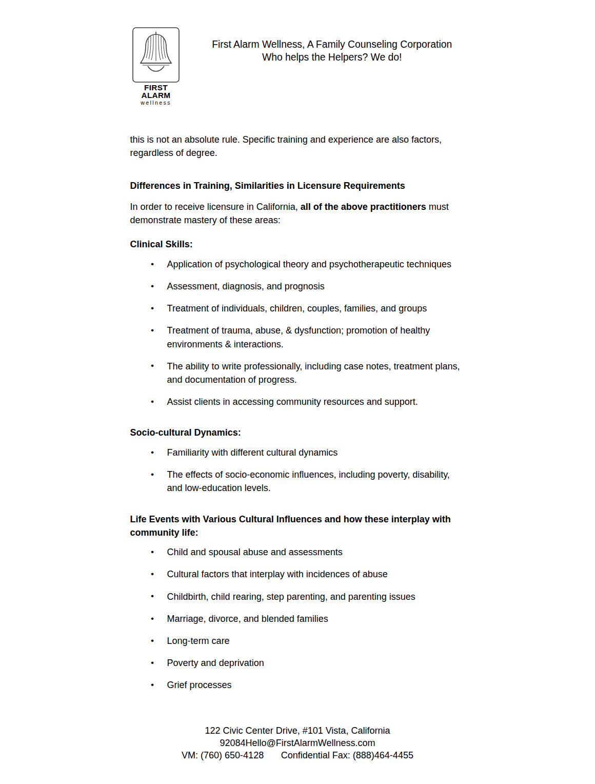FIRST ALARM
wellness
First Alarm Wellness, A Family Counseling Corporation
Who helps the Helpers? We do!
this is not an absolute rule. Specific training and experience are also factors, regardless of degree.
Differences in Training, Similarities in Licensure Requirements
In order to receive licensure in California, all of the above practitioners must demonstrate mastery of these areas:
Clinical Skills:
Application of psychological theory and psychotherapeutic techniques
Assessment, diagnosis, and prognosis
Treatment of individuals, children, couples, families, and groups
Treatment of trauma, abuse, & dysfunction; promotion of healthy environments & interactions.
The ability to write professionally, including case notes, treatment plans, and documentation of progress.
Assist clients in accessing community resources and support.
Socio-cultural Dynamics:
Familiarity with different cultural dynamics
The effects of socio-economic influences, including poverty, disability, and low-education levels.
Life Events with Various Cultural Influences and how these interplay with community life:
Child and spousal abuse and assessments
Cultural factors that interplay with incidences of abuse
Childbirth, child rearing, step parenting, and parenting issues
Marriage, divorce, and blended families
Long-term care
Poverty and deprivation
Grief processes
122 Civic Center Drive, #101 Vista, California 92084 Hello@FirstAlarmWellness.com
VM: (760) 650-4128 Confidential Fax: (888)464-4455